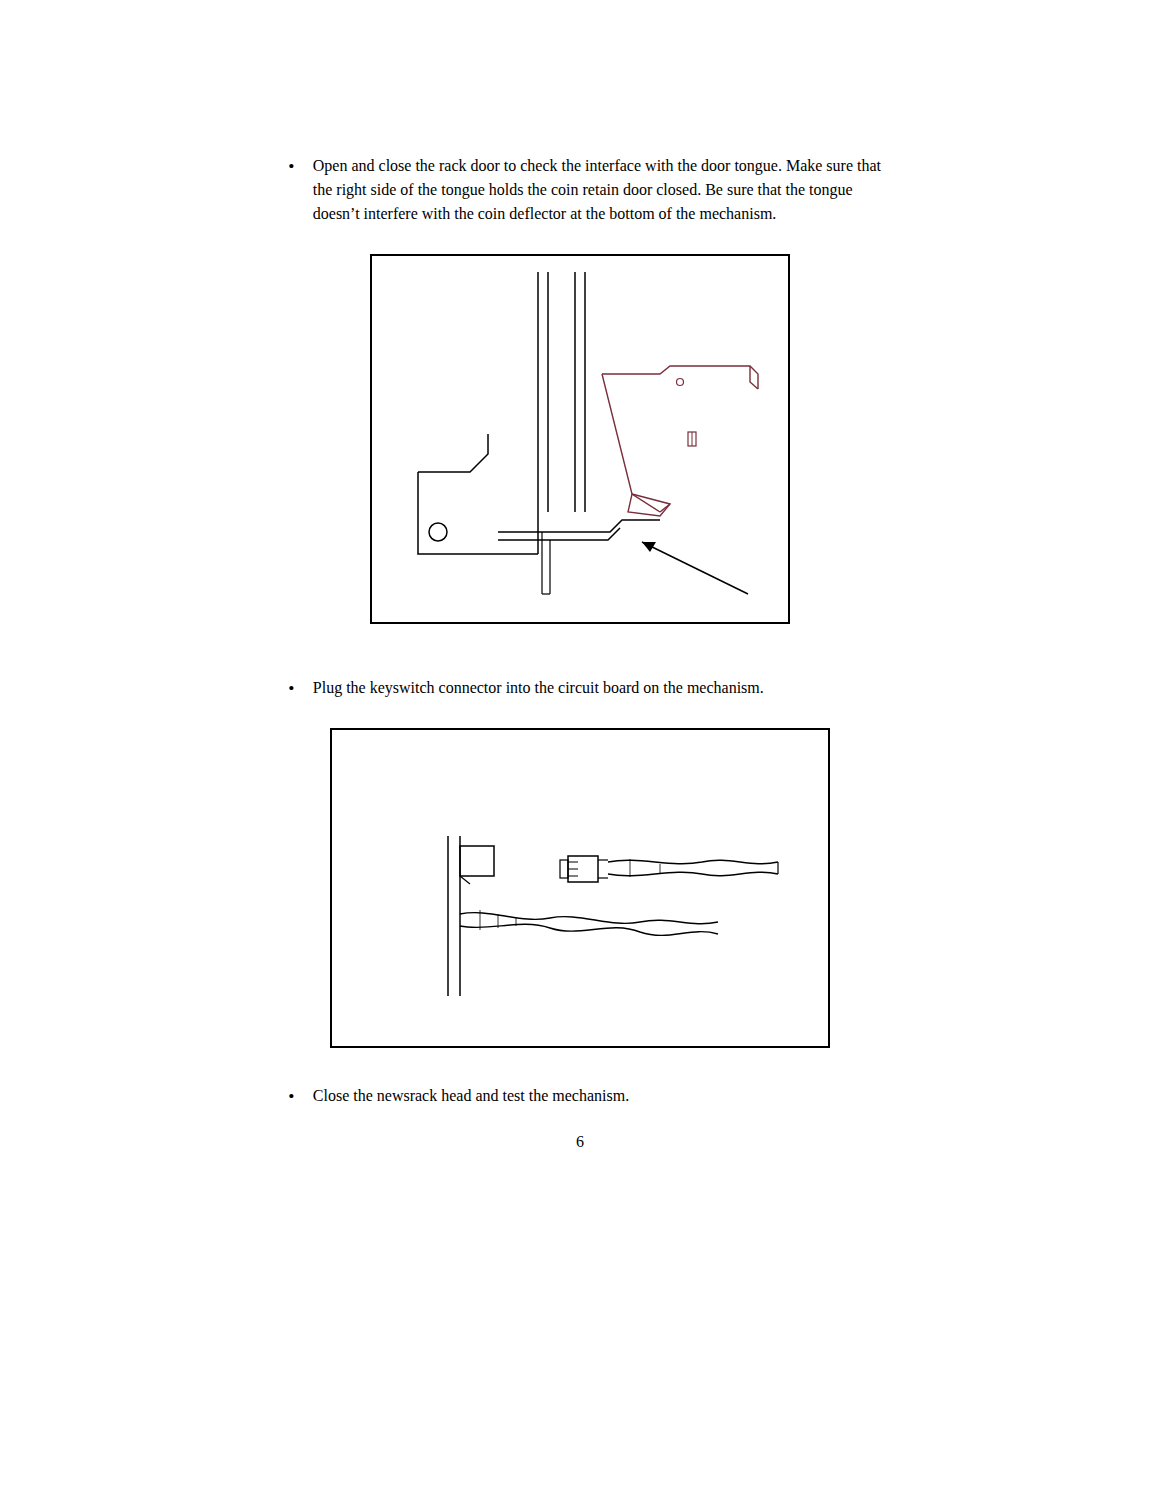Open and close the rack door to check the interface with the door tongue. Make sure that the right side of the tongue holds the coin retain door closed. Be sure that the tongue doesn’t interfere with the coin deflector at the bottom of the mechanism.
Plug the keyswitch connector into the circuit board on the mechanism.
Close the newsrack head and test the mechanism.
6